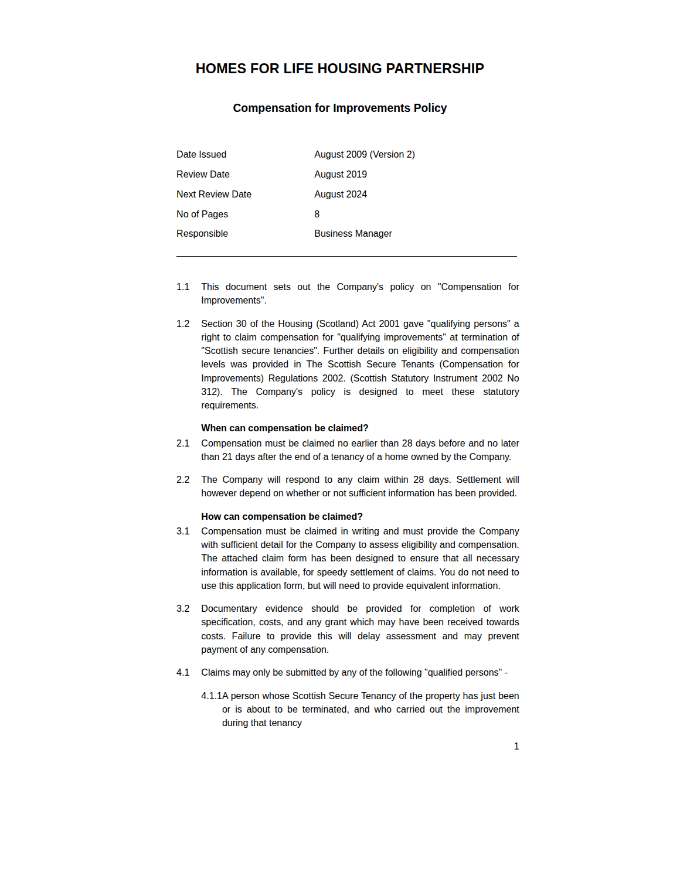HOMES FOR LIFE HOUSING PARTNERSHIP
Compensation for Improvements Policy
| Date Issued | August 2009 (Version 2) |
| Review Date | August 2019 |
| Next Review Date | August 2024 |
| No of Pages | 8 |
| Responsible | Business Manager |
1.1
This document sets out the Company's policy on "Compensation for Improvements".
1.2
Section 30 of the Housing (Scotland) Act 2001 gave "qualifying persons" a right to claim compensation for "qualifying improvements" at termination of "Scottish secure tenancies". Further details on eligibility and compensation levels was provided in The Scottish Secure Tenants (Compensation for Improvements) Regulations 2002. (Scottish Statutory Instrument 2002 No 312). The Company's policy is designed to meet these statutory requirements.
When can compensation be claimed?
2.1
Compensation must be claimed no earlier than 28 days before and no later than 21 days after the end of a tenancy of a home owned by the Company.
2.2
The Company will respond to any claim within 28 days. Settlement will however depend on whether or not sufficient information has been provided.
How can compensation be claimed?
3.1
Compensation must be claimed in writing and must provide the Company with sufficient detail for the Company to assess eligibility and compensation. The attached claim form has been designed to ensure that all necessary information is available, for speedy settlement of claims. You do not need to use this application form, but will need to provide equivalent information.
3.2
Documentary evidence should be provided for completion of work specification, costs, and any grant which may have been received towards costs. Failure to provide this will delay assessment and may prevent payment of any compensation.
4.1
Claims may only be submitted by any of the following "qualified persons" -
4.1.1
A person whose Scottish Secure Tenancy of the property has just been or is about to be terminated, and who carried out the improvement during that tenancy
1